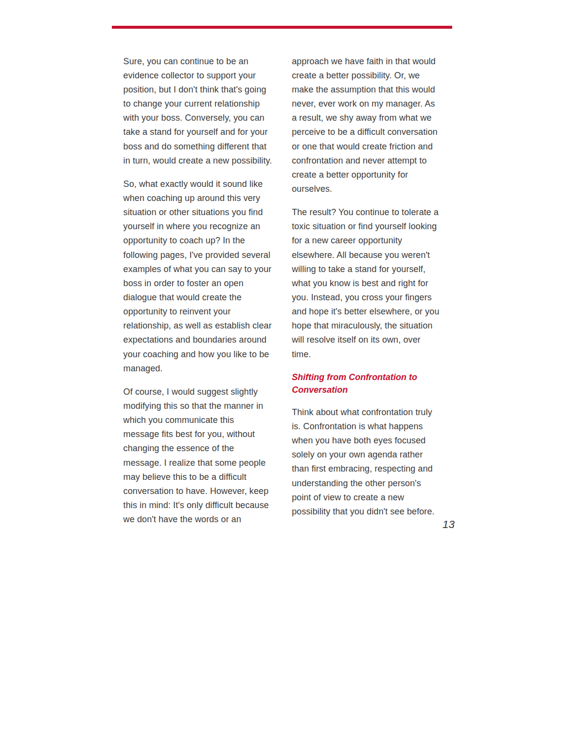Sure, you can continue to be an evidence collector to support your position, but I don't think that's going to change your current relationship with your boss. Conversely, you can take a stand for yourself and for your boss and do something different that in turn, would create a new possibility.
So, what exactly would it sound like when coaching up around this very situation or other situations you find yourself in where you recognize an opportunity to coach up? In the following pages, I've provided several examples of what you can say to your boss in order to foster an open dialogue that would create the opportunity to reinvent your relationship, as well as establish clear expectations and boundaries around your coaching and how you like to be managed.
Of course, I would suggest slightly modifying this so that the manner in which you communicate this message fits best for you, without changing the essence of the message. I realize that some people may believe this to be a difficult conversation to have. However, keep this in mind: It's only difficult because we don't have the words or an approach we have faith in that would create a better possibility. Or, we make the assumption that this would never, ever work on my manager. As a result, we shy away from what we perceive to be a difficult conversation or one that would create friction and confrontation and never attempt to create a better opportunity for ourselves.
The result? You continue to tolerate a toxic situation or find yourself looking for a new career opportunity elsewhere. All because you weren't willing to take a stand for yourself, what you know is best and right for you. Instead, you cross your fingers and hope it's better elsewhere, or you hope that miraculously, the situation will resolve itself on its own, over time.
Shifting from Confrontation to Conversation
Think about what confrontation truly is. Confrontation is what happens when you have both eyes focused solely on your own agenda rather than first embracing, respecting and understanding the other person's point of view to create a new possibility that you didn't see before.
13